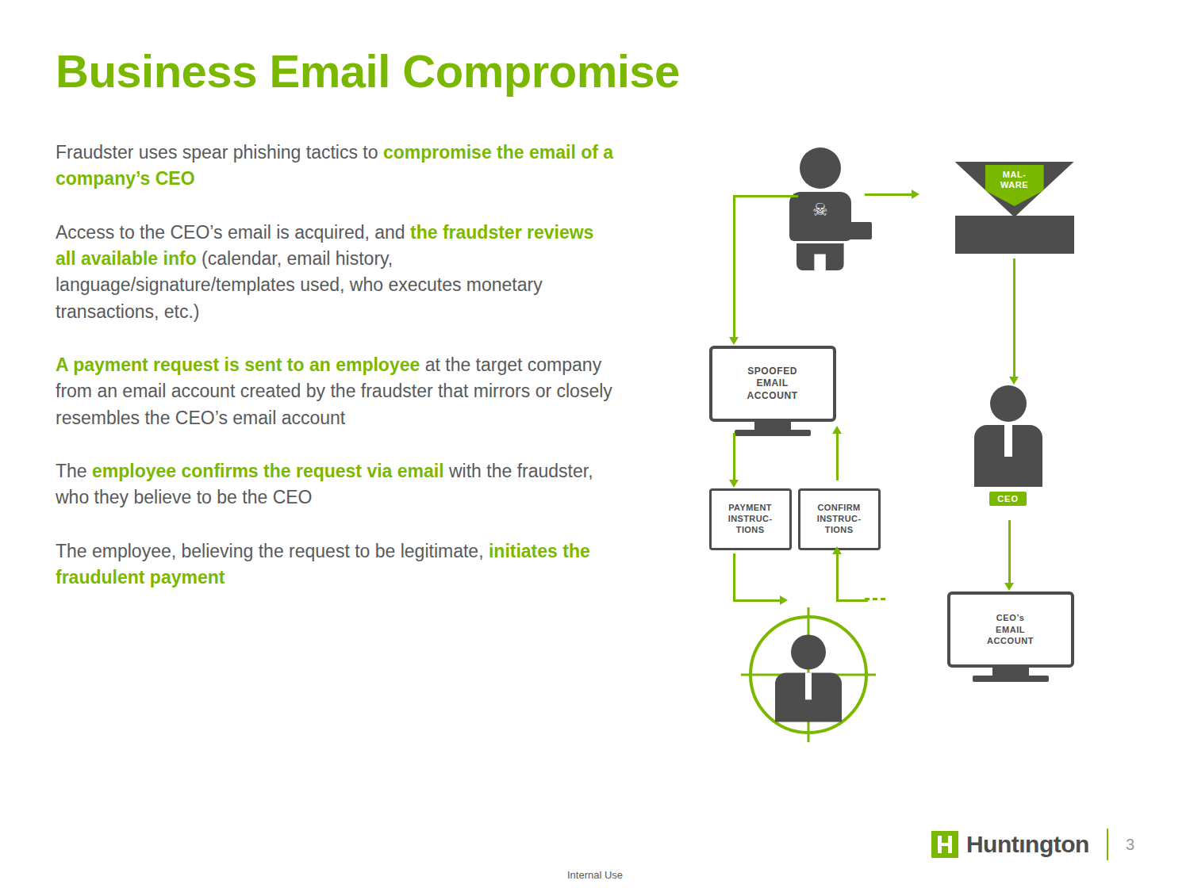Business Email Compromise
Fraudster uses spear phishing tactics to compromise the email of a company’s CEO
Access to the CEO’s email is acquired, and the fraudster reviews all available info (calendar, email history, language/signature/templates used, who executes monetary transactions, etc.)
A payment request is sent to an employee at the target company from an email account created by the fraudster that mirrors or closely resembles the CEO’s email account
The employee confirms the request via email with the fraudster, who they believe to be the CEO
The employee, believing the request to be legitimate, initiates the fraudulent payment
☠
MAL-
WARE
SPOOFED
EMAIL
ACCOUNT
CEO
CEO’s
EMAIL
ACCOUNT
PAYMENT
INSTRUC-
TIONS
CONFIRM
INSTRUC-
TIONS
Huntıngton
3
Internal Use